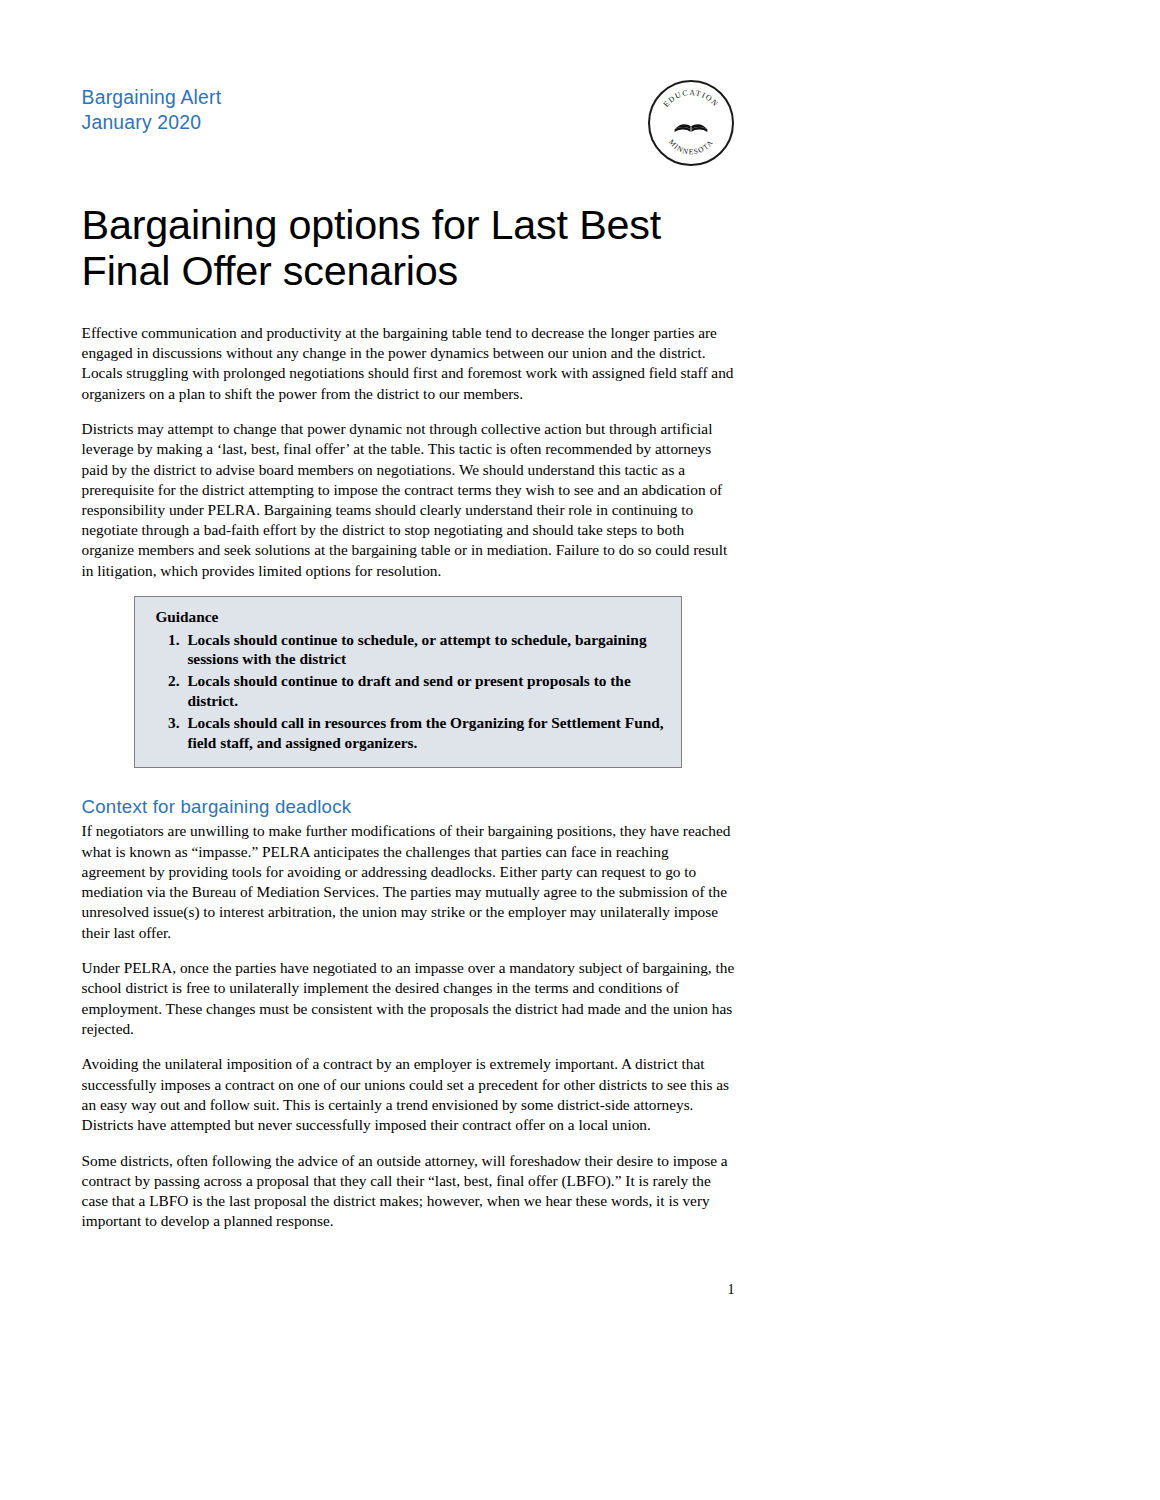Bargaining Alert
January 2020
EDUCATION MINNESOTA
Bargaining options for Last Best Final Offer scenarios
Effective communication and productivity at the bargaining table tend to decrease the longer parties are engaged in discussions without any change in the power dynamics between our union and the district. Locals struggling with prolonged negotiations should first and foremost work with assigned field staff and organizers on a plan to shift the power from the district to our members.
Districts may attempt to change that power dynamic not through collective action but through artificial leverage by making a ‘last, best, final offer’ at the table. This tactic is often recommended by attorneys paid by the district to advise board members on negotiations. We should understand this tactic as a prerequisite for the district attempting to impose the contract terms they wish to see and an abdication of responsibility under PELRA. Bargaining teams should clearly understand their role in continuing to negotiate through a bad-faith effort by the district to stop negotiating and should take steps to both organize members and seek solutions at the bargaining table or in mediation. Failure to do so could result in litigation, which provides limited options for resolution.
Guidance
Locals should continue to schedule, or attempt to schedule, bargaining sessions with the district
Locals should continue to draft and send or present proposals to the district.
Locals should call in resources from the Organizing for Settlement Fund, field staff, and assigned organizers.
Context for bargaining deadlock
If negotiators are unwilling to make further modifications of their bargaining positions, they have reached what is known as “impasse.” PELRA anticipates the challenges that parties can face in reaching agreement by providing tools for avoiding or addressing deadlocks. Either party can request to go to mediation via the Bureau of Mediation Services. The parties may mutually agree to the submission of the unresolved issue(s) to interest arbitration, the union may strike or the employer may unilaterally impose their last offer.
Under PELRA, once the parties have negotiated to an impasse over a mandatory subject of bargaining, the school district is free to unilaterally implement the desired changes in the terms and conditions of employment. These changes must be consistent with the proposals the district had made and the union has rejected.
Avoiding the unilateral imposition of a contract by an employer is extremely important. A district that successfully imposes a contract on one of our unions could set a precedent for other districts to see this as an easy way out and follow suit. This is certainly a trend envisioned by some district-side attorneys. Districts have attempted but never successfully imposed their contract offer on a local union.
Some districts, often following the advice of an outside attorney, will foreshadow their desire to impose a contract by passing across a proposal that they call their “last, best, final offer (LBFO).” It is rarely the case that a LBFO is the last proposal the district makes; however, when we hear these words, it is very important to develop a planned response.
1